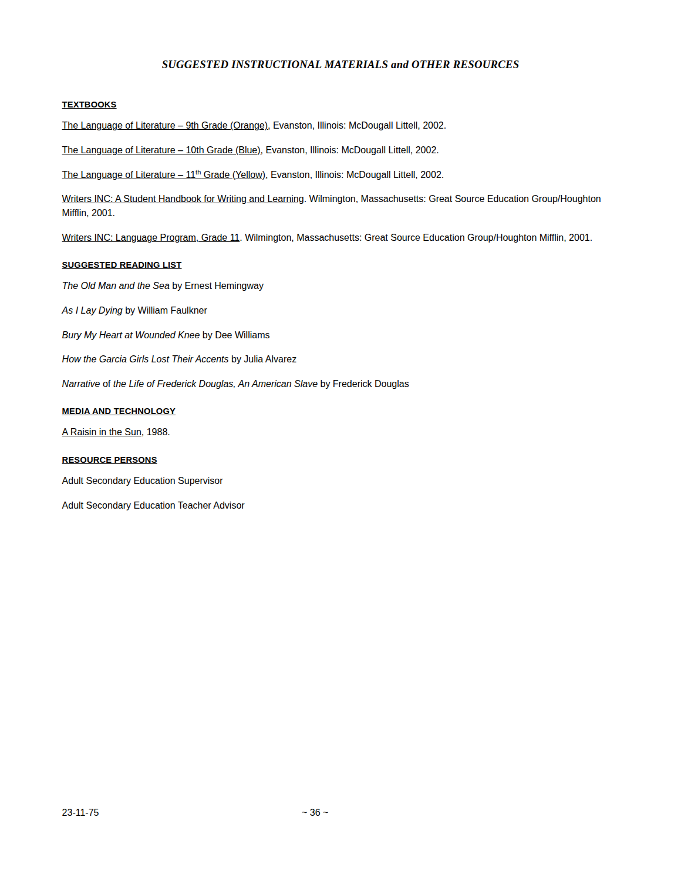SUGGESTED INSTRUCTIONAL MATERIALS and OTHER RESOURCES
TEXTBOOKS
The Language of Literature – 9th Grade (Orange), Evanston, Illinois: McDougall Littell, 2002.
The Language of Literature – 10th Grade (Blue), Evanston, Illinois: McDougall Littell, 2002.
The Language of Literature – 11th Grade (Yellow), Evanston, Illinois: McDougall Littell, 2002.
Writers INC: A Student Handbook for Writing and Learning. Wilmington, Massachusetts: Great Source Education Group/Houghton Mifflin, 2001.
Writers INC: Language Program, Grade 11. Wilmington, Massachusetts: Great Source Education Group/Houghton Mifflin, 2001.
SUGGESTED READING LIST
The Old Man and the Sea by Ernest Hemingway
As I Lay Dying by William Faulkner
Bury My Heart at Wounded Knee by Dee Williams
How the Garcia Girls Lost Their Accents by Julia Alvarez
Narrative of the Life of Frederick Douglas, An American Slave by Frederick Douglas
MEDIA AND TECHNOLOGY
A Raisin in the Sun, 1988.
RESOURCE PERSONS
Adult Secondary Education Supervisor
Adult Secondary Education Teacher Advisor
23-11-75 ~ 36 ~